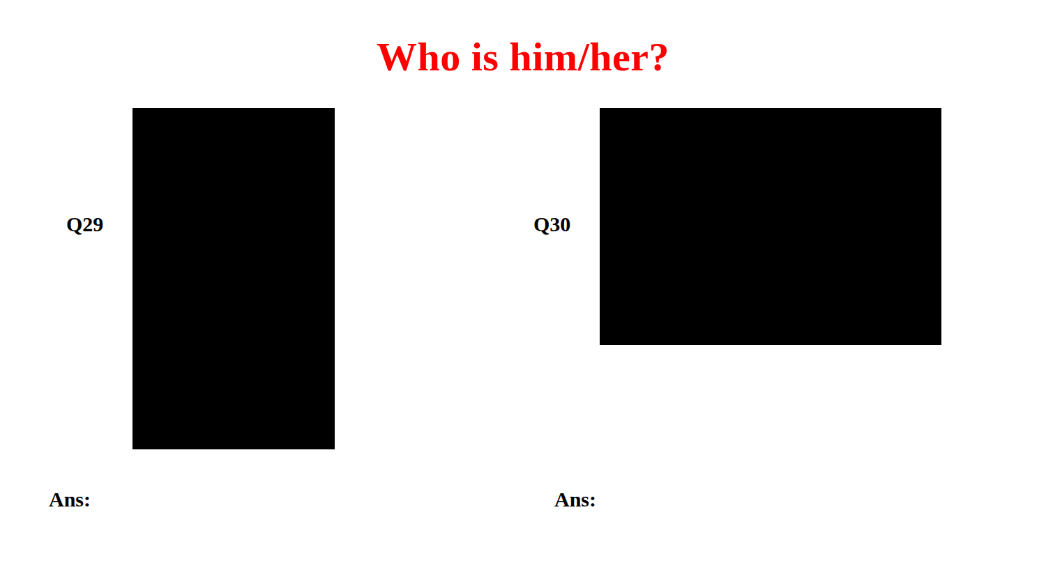Who is him/her?
Q29
Q30
Ans:
Ans: